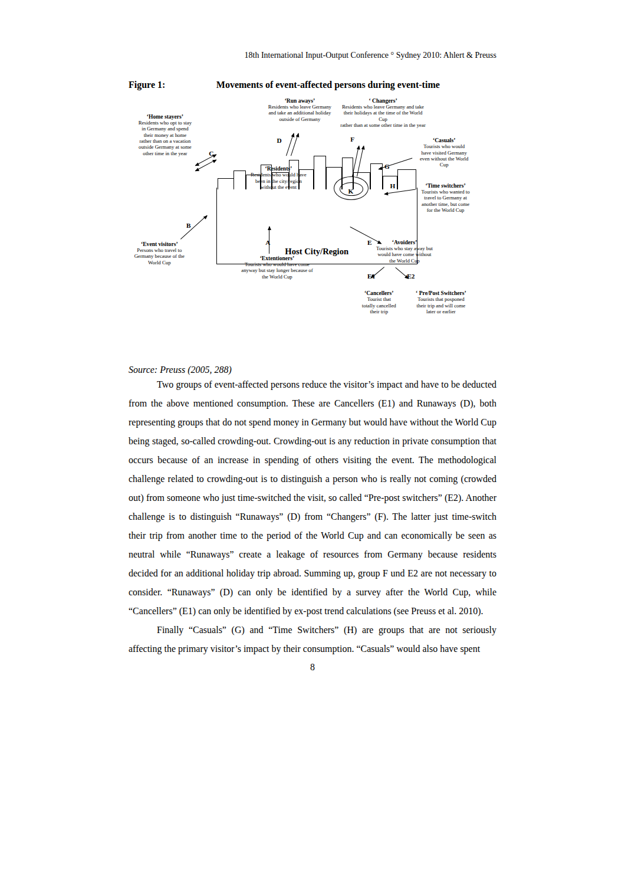18th International Input-Output Conference ° Sydney 2010: Ahlert & Preuss
Figure 1: Movements of event-affected persons during event-time
Host City/Region
‘Run aways’
Residents who leave Germany
and take an additional holiday
outside of Germany
‘ Changers’
Residents who leave Germany and take
their holidays at the time of the World Cup
rather than at some other time in the year
‘Home stayers’
Residents who opt to stay
in Germany and spend
their money at home
rather than on a vacation
outside Germany at some
other time in the year
‘Casuals’
Tourists who would
have visited Germany
even without the World
Cup
‘Time switchers’
Tourists who wanted to
travel to Germany at
another time, but come
for the World Cup
‘Residents’
Residents who would have
been in the city/region
without the event
‘Event visitors’
Persons who travel to
Germany because of the
World Cup
‘Extentioners’
Tourists who would have come
anyway but stay longer because of
the World Cup
‘Avoiders’
Tourists who stay away but
would have come without
the World Cup
‘Cancellers’
Tourist that
totally cancelled
their trip
‘ Pre/Post Switchers’
Tourists that posponed
their trip and will come
later or earlier
D
F
C
G
H
K
B
A
E
E1
E2
Source: Preuss (2005, 288)
Two groups of event-affected persons reduce the visitor’s impact and have to be deducted from the above mentioned consumption. These are Cancellers (E1) and Runaways (D), both representing groups that do not spend money in Germany but would have without the World Cup being staged, so-called crowding-out. Crowding-out is any reduction in private consumption that occurs because of an increase in spending of others visiting the event. The methodological challenge related to crowding-out is to distinguish a person who is really not coming (crowded out) from someone who just time-switched the visit, so called “Pre-post switchers” (E2). Another challenge is to distinguish “Runaways” (D) from “Changers” (F). The latter just time-switch their trip from another time to the period of the World Cup and can economically be seen as neutral while “Runaways” create a leakage of resources from Germany because residents decided for an additional holiday trip abroad. Summing up, group F und E2 are not necessary to consider. “Runaways” (D) can only be identified by a survey after the World Cup, while “Cancellers” (E1) can only be identified by ex-post trend calculations (see Preuss et al. 2010).
Finally “Casuals” (G) and “Time Switchers” (H) are groups that are not seriously affecting the primary visitor’s impact by their consumption. “Casuals” would also have spent
8